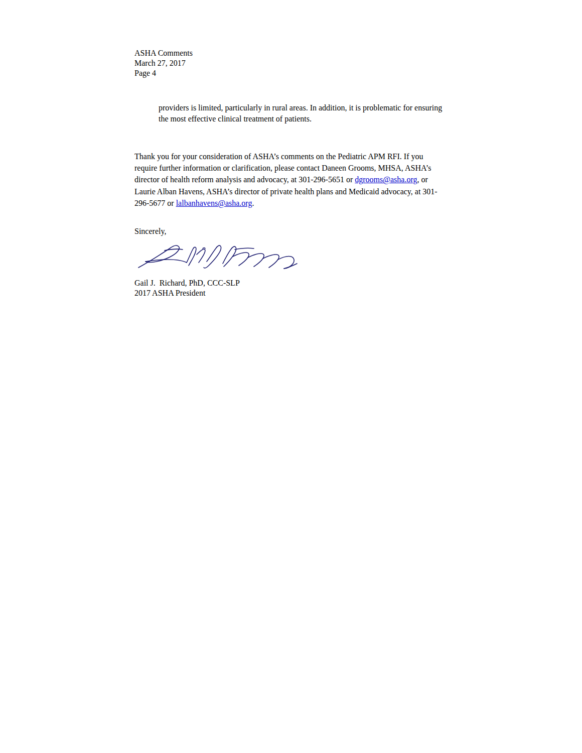ASHA Comments
March 27, 2017
Page 4
providers is limited, particularly in rural areas. In addition, it is problematic for ensuring the most effective clinical treatment of patients.
Thank you for your consideration of ASHA’s comments on the Pediatric APM RFI. If you require further information or clarification, please contact Daneen Grooms, MHSA, ASHA’s director of health reform analysis and advocacy, at 301-296-5651 or dgrooms@asha.org, or Laurie Alban Havens, ASHA’s director of private health plans and Medicaid advocacy, at 301-296-5677 or lalbanhavens@asha.org.
Sincerely,
Gail J. Richard, PhD, CCC-SLP
2017 ASHA President